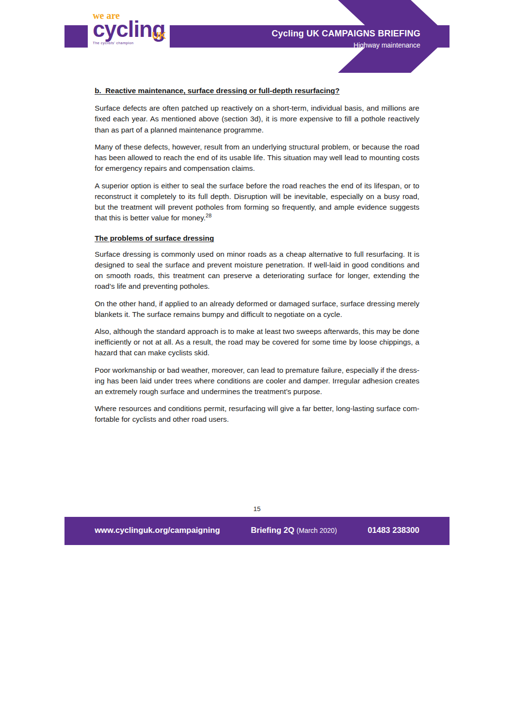we are cycling UK The cyclists’ champion
Cycling UK CAMPAIGNS BRIEFING
Highway maintenance
b. Reactive maintenance, surface dressing or full-depth resurfacing?
Surface defects are often patched up reactively on a short-term, individual basis, and millions are fixed each year. As mentioned above (section 3d), it is more expensive to fill a pothole reactively than as part of a planned maintenance programme.
Many of these defects, however, result from an underlying structural problem, or because the road has been allowed to reach the end of its usable life. This situation may well lead to mounting costs for emergency repairs and compensation claims.
A superior option is either to seal the surface before the road reaches the end of its lifespan, or to reconstruct it completely to its full depth. Disruption will be inevitable, especially on a busy road, but the treatment will prevent potholes from forming so frequently, and ample evidence suggests that this is better value for money.28
The problems of surface dressing
Surface dressing is commonly used on minor roads as a cheap alternative to full resurfacing. It is designed to seal the surface and prevent moisture penetration. If well-laid in good conditions and on smooth roads, this treatment can preserve a deteriorating surface for longer, extending the road’s life and preventing potholes.
On the other hand, if applied to an already deformed or damaged surface, surface dressing merely blankets it. The surface remains bumpy and difficult to negotiate on a cycle.
Also, although the standard approach is to make at least two sweeps afterwards, this may be done inefficiently or not at all. As a result, the road may be covered for some time by loose chippings, a hazard that can make cyclists skid.
Poor workmanship or bad weather, moreover, can lead to premature failure, especially if the dressing has been laid under trees where conditions are cooler and damper. Irregular adhesion creates an extremely rough surface and undermines the treatment’s purpose.
Where resources and conditions permit, resurfacing will give a far better, long-lasting surface comfortable for cyclists and other road users.
15
www.cyclinguk.org/campaigning
Briefing 2Q (March 2020)
01483 238300